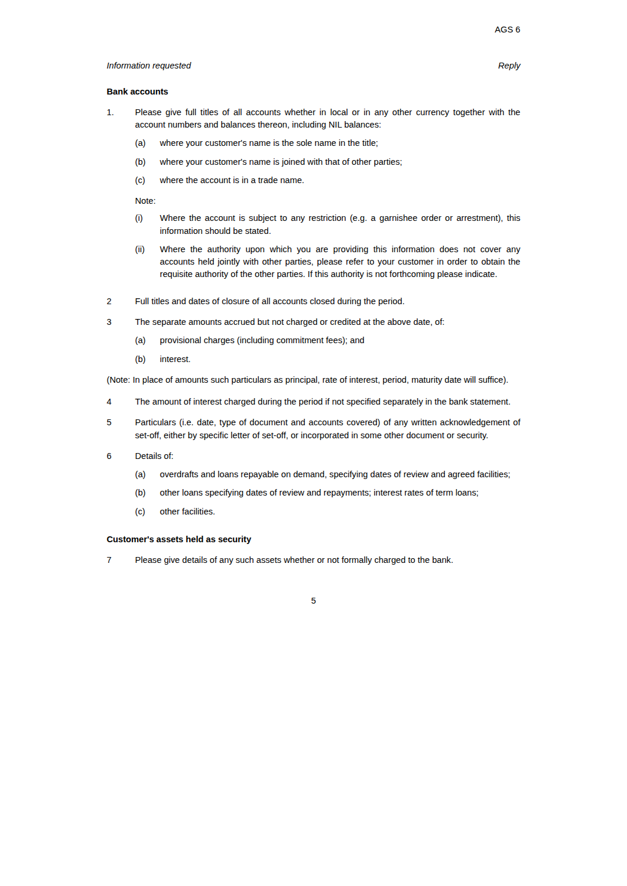AGS 6
Information requested Reply
Bank accounts
1.
Please give full titles of all accounts whether in local or in any other currency together with the account numbers and balances thereon, including NIL balances:
(a)
where your customer's name is the sole name in the title;
(b)
where your customer's name is joined with that of other parties;
(c)
where the account is in a trade name.
Note:
(i)
Where the account is subject to any restriction (e.g. a garnishee order or arrestment), this information should be stated.
(ii)
Where the authority upon which you are providing this information does not cover any accounts held jointly with other parties, please refer to your customer in order to obtain the requisite authority of the other parties. If this authority is not forthcoming please indicate.
2
Full titles and dates of closure of all accounts closed during the period.
3
The separate amounts accrued but not charged or credited at the above date, of:
(a)
provisional charges (including commitment fees); and
(b)
interest.
(Note: In place of amounts such particulars as principal, rate of interest, period, maturity date will suffice).
4
The amount of interest charged during the period if not specified separately in the bank statement.
5
Particulars (i.e. date, type of document and accounts covered) of any written acknowledgement of set-off, either by specific letter of set-off, or incorporated in some other document or security.
6
Details of:
(a)
overdrafts and loans repayable on demand, specifying dates of review and agreed facilities;
(b)
other loans specifying dates of review and repayments; interest rates of term loans;
(c)
other facilities.
Customer's assets held as security
7
Please give details of any such assets whether or not formally charged to the bank.
5